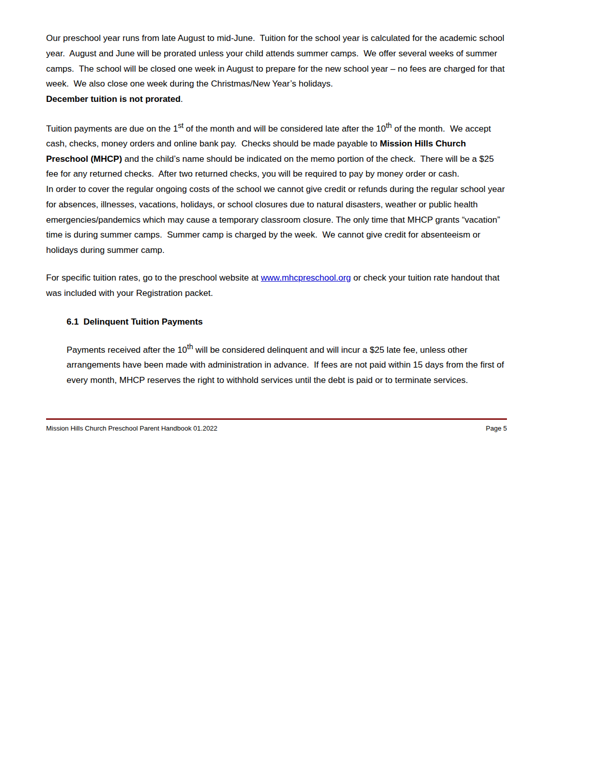Our preschool year runs from late August to mid-June. Tuition for the school year is calculated for the academic school year. August and June will be prorated unless your child attends summer camps. We offer several weeks of summer camps. The school will be closed one week in August to prepare for the new school year – no fees are charged for that week. We also close one week during the Christmas/New Year’s holidays.
December tuition is not prorated.
Tuition payments are due on the 1st of the month and will be considered late after the 10th of the month. We accept cash, checks, money orders and online bank pay. Checks should be made payable to Mission Hills Church Preschool (MHCP) and the child’s name should be indicated on the memo portion of the check. There will be a $25 fee for any returned checks. After two returned checks, you will be required to pay by money order or cash.
In order to cover the regular ongoing costs of the school we cannot give credit or refunds during the regular school year for absences, illnesses, vacations, holidays, or school closures due to natural disasters, weather or public health emergencies/pandemics which may cause a temporary classroom closure. The only time that MHCP grants “vacation” time is during summer camps. Summer camp is charged by the week. We cannot give credit for absenteeism or holidays during summer camp.
For specific tuition rates, go to the preschool website at www.mhcpreschool.org or check your tuition rate handout that was included with your Registration packet.
6.1 Delinquent Tuition Payments
Payments received after the 10th will be considered delinquent and will incur a $25 late fee, unless other arrangements have been made with administration in advance. If fees are not paid within 15 days from the first of every month, MHCP reserves the right to withhold services until the debt is paid or to terminate services.
Mission Hills Church Preschool Parent Handbook 01.2022 Page 5